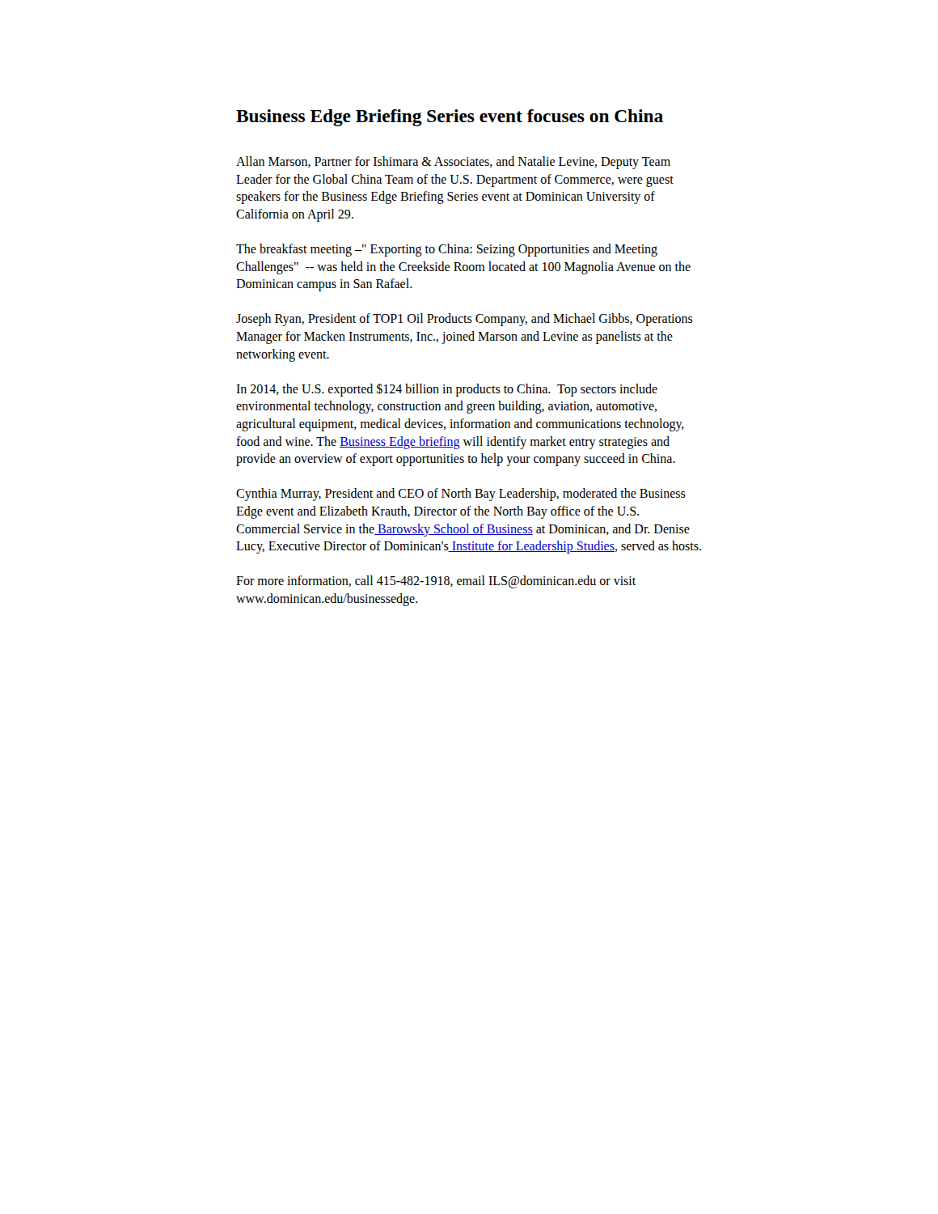Business Edge Briefing Series event focuses on China
Allan Marson, Partner for Ishimara & Associates, and Natalie Levine, Deputy Team Leader for the Global China Team of the U.S. Department of Commerce, were guest speakers for the Business Edge Briefing Series event at Dominican University of California on April 29.
The breakfast meeting –" Exporting to China: Seizing Opportunities and Meeting Challenges" -- was held in the Creekside Room located at 100 Magnolia Avenue on the Dominican campus in San Rafael.
Joseph Ryan, President of TOP1 Oil Products Company, and Michael Gibbs, Operations Manager for Macken Instruments, Inc., joined Marson and Levine as panelists at the networking event.
In 2014, the U.S. exported $124 billion in products to China. Top sectors include environmental technology, construction and green building, aviation, automotive, agricultural equipment, medical devices, information and communications technology, food and wine. The Business Edge briefing will identify market entry strategies and provide an overview of export opportunities to help your company succeed in China.
Cynthia Murray, President and CEO of North Bay Leadership, moderated the Business Edge event and Elizabeth Krauth, Director of the North Bay office of the U.S. Commercial Service in the Barowsky School of Business at Dominican, and Dr. Denise Lucy, Executive Director of Dominican's Institute for Leadership Studies, served as hosts.
For more information, call 415-482-1918, email ILS@dominican.edu or visit www.dominican.edu/businessedge.